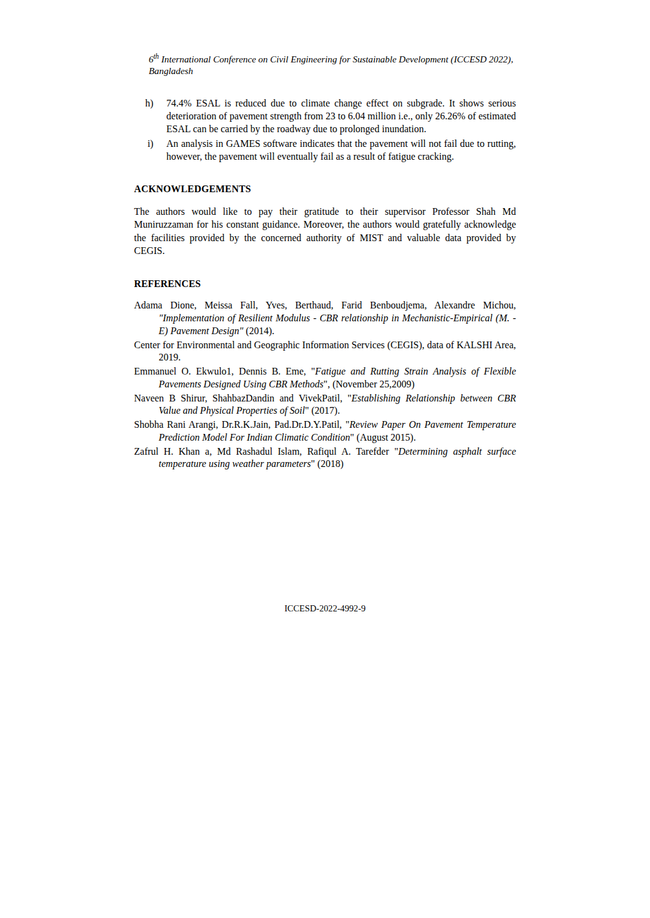6th International Conference on Civil Engineering for Sustainable Development (ICCESD 2022), Bangladesh
h) 74.4% ESAL is reduced due to climate change effect on subgrade. It shows serious deterioration of pavement strength from 23 to 6.04 million i.e., only 26.26% of estimated ESAL can be carried by the roadway due to prolonged inundation.
i) An analysis in GAMES software indicates that the pavement will not fail due to rutting, however, the pavement will eventually fail as a result of fatigue cracking.
ACKNOWLEDGEMENTS
The authors would like to pay their gratitude to their supervisor Professor Shah Md Muniruzzaman for his constant guidance. Moreover, the authors would gratefully acknowledge the facilities provided by the concerned authority of MIST and valuable data provided by CEGIS.
REFERENCES
Adama Dione, Meissa Fall, Yves, Berthaud, Farid Benboudjema, Alexandre Michou, "Implementation of Resilient Modulus - CBR relationship in Mechanistic-Empirical (M. -E) Pavement Design" (2014).
Center for Environmental and Geographic Information Services (CEGIS), data of KALSHI Area, 2019.
Emmanuel O. Ekwulo1, Dennis B. Eme, "Fatigue and Rutting Strain Analysis of Flexible Pavements Designed Using CBR Methods", (November 25,2009)
Naveen B Shirur, ShahbazDandin and VivekPatil, "Establishing Relationship between CBR Value and Physical Properties of Soil" (2017).
Shobha Rani Arangi, Dr.R.K.Jain, Pad.Dr.D.Y.Patil, "Review Paper On Pavement Temperature Prediction Model For Indian Climatic Condition" (August 2015).
Zafrul H. Khan a, Md Rashadul Islam, Rafiqul A. Tarefder "Determining asphalt surface temperature using weather parameters" (2018)
ICCESD-2022-4992-9